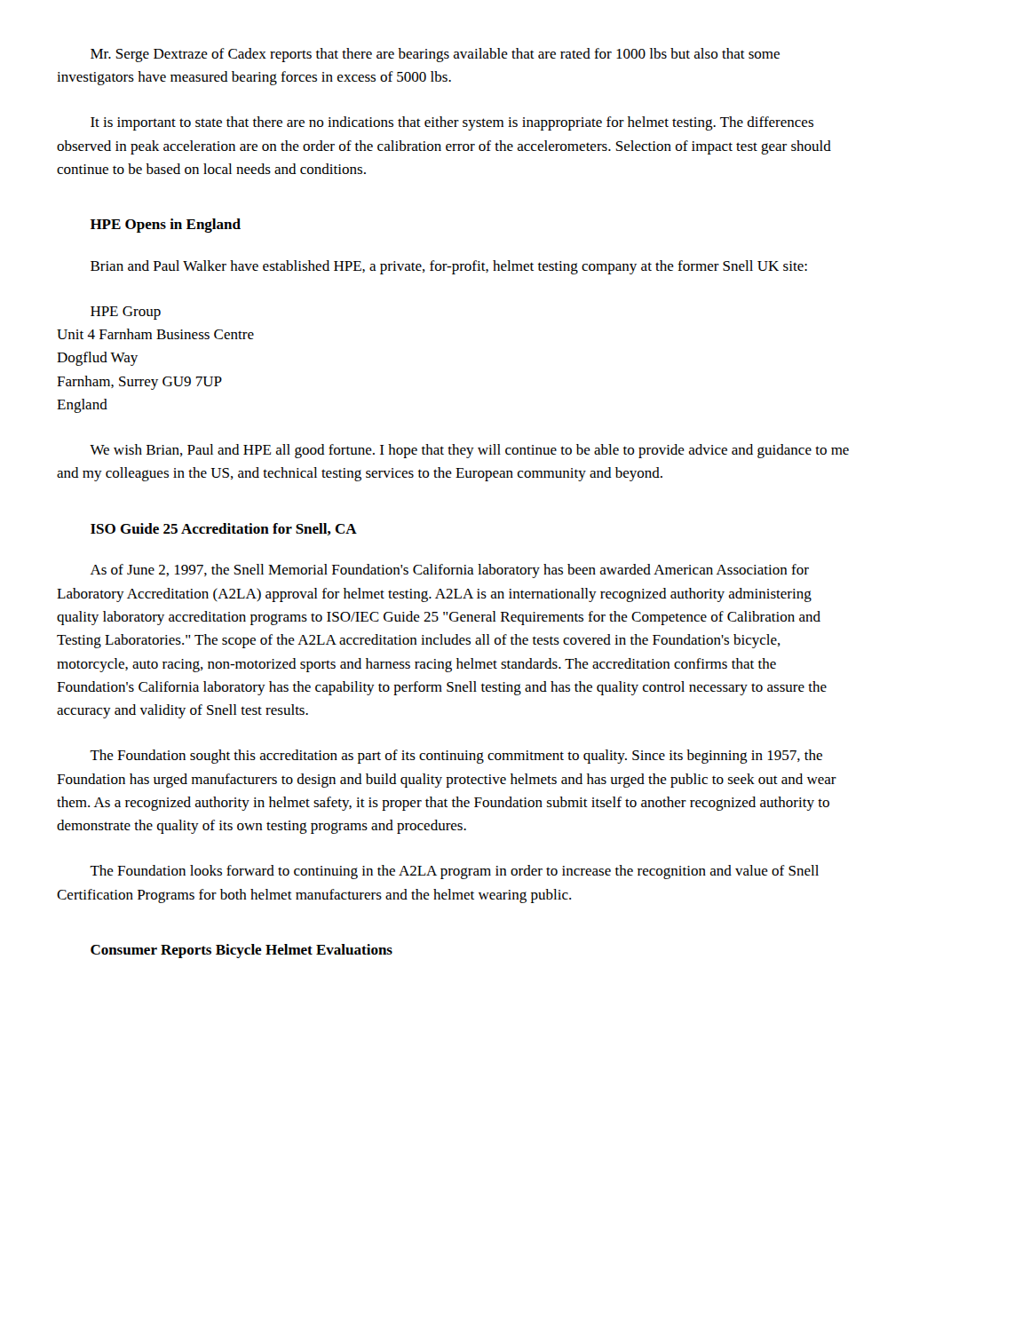Mr. Serge Dextraze of Cadex reports that there are bearings available that are rated for 1000 lbs but also that some investigators have measured bearing forces in excess of 5000 lbs.
It is important to state that there are no indications that either system is inappropriate for helmet testing. The differences observed in peak acceleration are on the order of the calibration error of the accelerometers. Selection of impact test gear should continue to be based on local needs and conditions.
HPE Opens in England
Brian and Paul Walker have established HPE, a private, for-profit, helmet testing company at the former Snell UK site:
HPE Group Unit 4 Farnham Business Centre Dogflud Way Farnham, Surrey GU9 7UP England
We wish Brian, Paul and HPE all good fortune. I hope that they will continue to be able to provide advice and guidance to me and my colleagues in the US, and technical testing services to the European community and beyond.
ISO Guide 25 Accreditation for Snell, CA
As of June 2, 1997, the Snell Memorial Foundation's California laboratory has been awarded American Association for Laboratory Accreditation (A2LA) approval for helmet testing. A2LA is an internationally recognized authority administering quality laboratory accreditation programs to ISO/IEC Guide 25 "General Requirements for the Competence of Calibration and Testing Laboratories." The scope of the A2LA accreditation includes all of the tests covered in the Foundation's bicycle, motorcycle, auto racing, non-motorized sports and harness racing helmet standards. The accreditation confirms that the Foundation's California laboratory has the capability to perform Snell testing and has the quality control necessary to assure the accuracy and validity of Snell test results.
The Foundation sought this accreditation as part of its continuing commitment to quality. Since its beginning in 1957, the Foundation has urged manufacturers to design and build quality protective helmets and has urged the public to seek out and wear them. As a recognized authority in helmet safety, it is proper that the Foundation submit itself to another recognized authority to demonstrate the quality of its own testing programs and procedures.
The Foundation looks forward to continuing in the A2LA program in order to increase the recognition and value of Snell Certification Programs for both helmet manufacturers and the helmet wearing public.
Consumer Reports Bicycle Helmet Evaluations